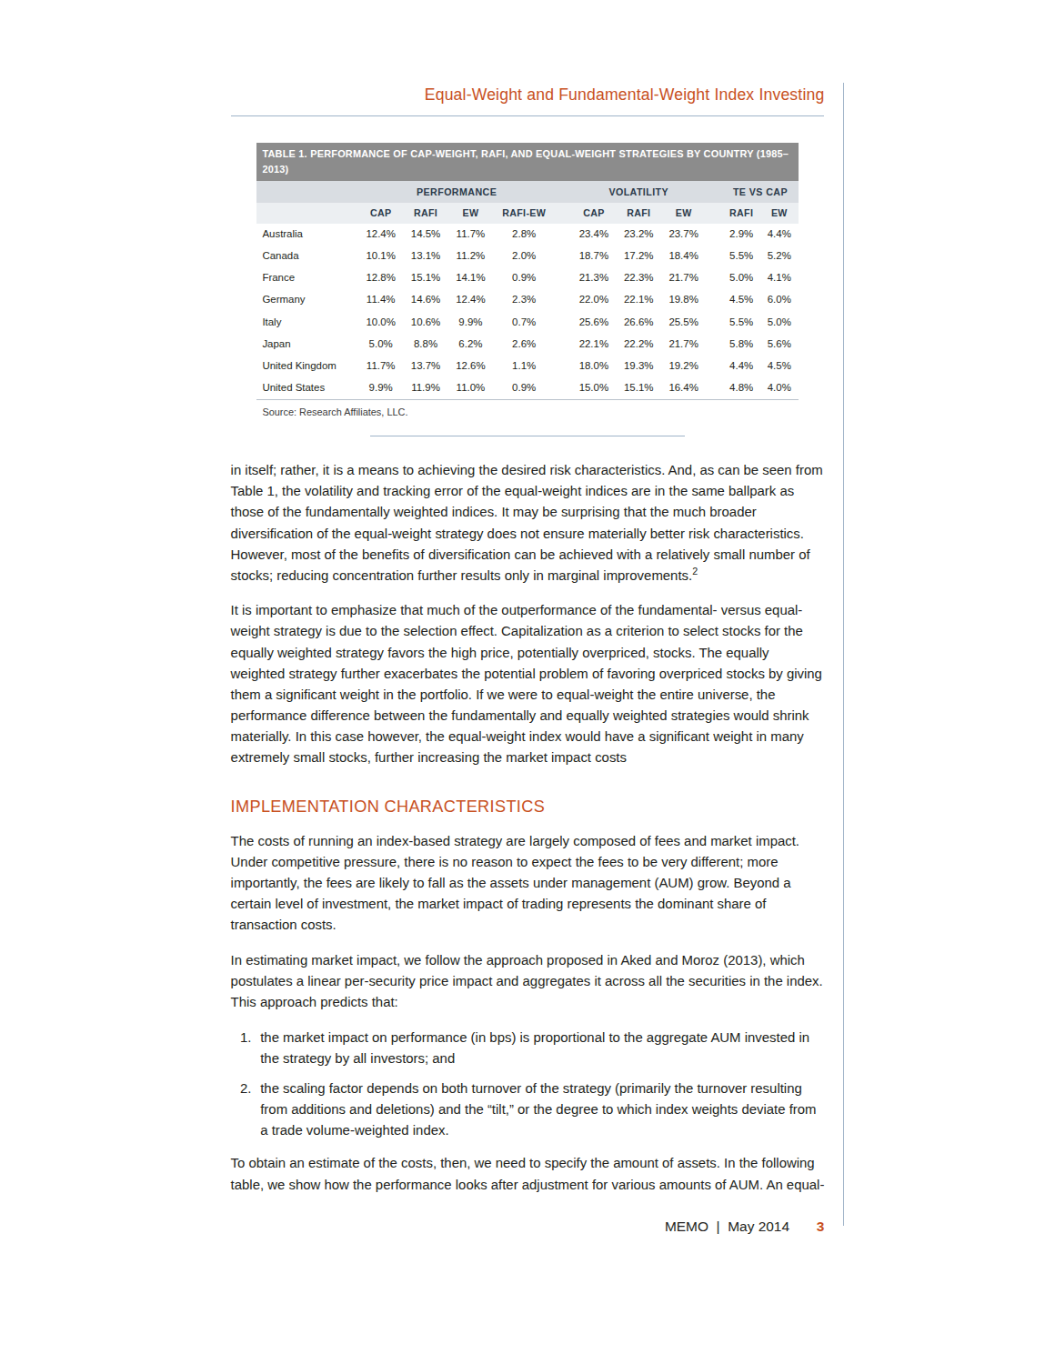Equal-Weight and Fundamental-Weight Index Investing
Table 1. Performance of Cap-Weight, RAFI, and Equal-Weight Strategies by Country (1985–2013)
| | Performance | | Volatility | | TE vs Cap |
| --- | --- | --- | --- | --- | --- |
| | CAP | RAFI | EW | RAFI-EW | | CAP | RAFI | EW | | RAFI | EW |
| Australia | 12.4% | 14.5% | 11.7% | 2.8% | | 23.4% | 23.2% | 23.7% | | 2.9% | 4.4% |
| Canada | 10.1% | 13.1% | 11.2% | 2.0% | | 18.7% | 17.2% | 18.4% | | 5.5% | 5.2% |
| France | 12.8% | 15.1% | 14.1% | 0.9% | | 21.3% | 22.3% | 21.7% | | 5.0% | 4.1% |
| Germany | 11.4% | 14.6% | 12.4% | 2.3% | | 22.0% | 22.1% | 19.8% | | 4.5% | 6.0% |
| Italy | 10.0% | 10.6% | 9.9% | 0.7% | | 25.6% | 26.6% | 25.5% | | 5.5% | 5.0% |
| Japan | 5.0% | 8.8% | 6.2% | 2.6% | | 22.1% | 22.2% | 21.7% | | 5.8% | 5.6% |
| United Kingdom | 11.7% | 13.7% | 12.6% | 1.1% | | 18.0% | 19.3% | 19.2% | | 4.4% | 4.5% |
| United States | 9.9% | 11.9% | 11.0% | 0.9% | | 15.0% | 15.1% | 16.4% | | 4.8% | 4.0% |
Source: Research Affiliates, LLC.
in itself; rather, it is a means to achieving the desired risk characteristics. And, as can be seen from Table 1, the volatility and tracking error of the equal-weight indices are in the same ballpark as those of the fundamentally weighted indices. It may be surprising that the much broader diversification of the equal-weight strategy does not ensure materially better risk characteristics. However, most of the benefits of diversification can be achieved with a relatively small number of stocks; reducing concentration further results only in marginal improvements.2
It is important to emphasize that much of the outperformance of the fundamental- versus equal-weight strategy is due to the selection effect. Capitalization as a criterion to select stocks for the equally weighted strategy favors the high price, potentially overpriced, stocks. The equally weighted strategy further exacerbates the potential problem of favoring overpriced stocks by giving them a significant weight in the portfolio. If we were to equal-weight the entire universe, the performance difference between the fundamentally and equally weighted strategies would shrink materially. In this case however, the equal-weight index would have a significant weight in many extremely small stocks, further increasing the market impact costs
Implementation Characteristics
The costs of running an index-based strategy are largely composed of fees and market impact. Under competitive pressure, there is no reason to expect the fees to be very different; more importantly, the fees are likely to fall as the assets under management (AUM) grow. Beyond a certain level of investment, the market impact of trading represents the dominant share of transaction costs.
In estimating market impact, we follow the approach proposed in Aked and Moroz (2013), which postulates a linear per-security price impact and aggregates it across all the securities in the index. This approach predicts that:
the market impact on performance (in bps) is proportional to the aggregate AUM invested in the strategy by all investors; and
the scaling factor depends on both turnover of the strategy (primarily the turnover resulting from additions and deletions) and the “tilt,” or the degree to which index weights deviate from a trade volume-weighted index.
To obtain an estimate of the costs, then, we need to specify the amount of assets. In the following table, we show how the performance looks after adjustment for various amounts of AUM. An equal-
MEMO | May 2014 3